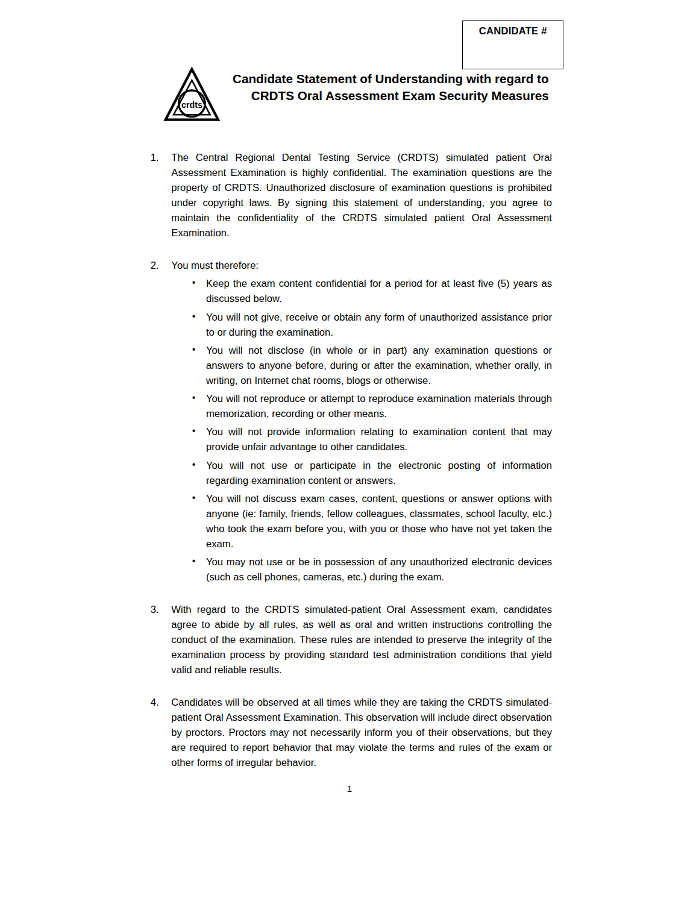CANDIDATE #
crdts
Candidate Statement of Understanding with regard to CRDTS Oral Assessment Exam Security Measures
The Central Regional Dental Testing Service (CRDTS) simulated patient Oral Assessment Examination is highly confidential. The examination questions are the property of CRDTS. Unauthorized disclosure of examination questions is prohibited under copyright laws. By signing this statement of understanding, you agree to maintain the confidentiality of the CRDTS simulated patient Oral Assessment Examination.
You must therefore:
Keep the exam content confidential for a period for at least five (5) years as discussed below.
You will not give, receive or obtain any form of unauthorized assistance prior to or during the examination.
You will not disclose (in whole or in part) any examination questions or answers to anyone before, during or after the examination, whether orally, in writing, on Internet chat rooms, blogs or otherwise.
You will not reproduce or attempt to reproduce examination materials through memorization, recording or other means.
You will not provide information relating to examination content that may provide unfair advantage to other candidates.
You will not use or participate in the electronic posting of information regarding examination content or answers.
You will not discuss exam cases, content, questions or answer options with anyone (ie: family, friends, fellow colleagues, classmates, school faculty, etc.) who took the exam before you, with you or those who have not yet taken the exam.
You may not use or be in possession of any unauthorized electronic devices (such as cell phones, cameras, etc.) during the exam.
With regard to the CRDTS simulated-patient Oral Assessment exam, candidates agree to abide by all rules, as well as oral and written instructions controlling the conduct of the examination. These rules are intended to preserve the integrity of the examination process by providing standard test administration conditions that yield valid and reliable results.
Candidates will be observed at all times while they are taking the CRDTS simulated-patient Oral Assessment Examination. This observation will include direct observation by proctors. Proctors may not necessarily inform you of their observations, but they are required to report behavior that may violate the terms and rules of the exam or other forms of irregular behavior.
1